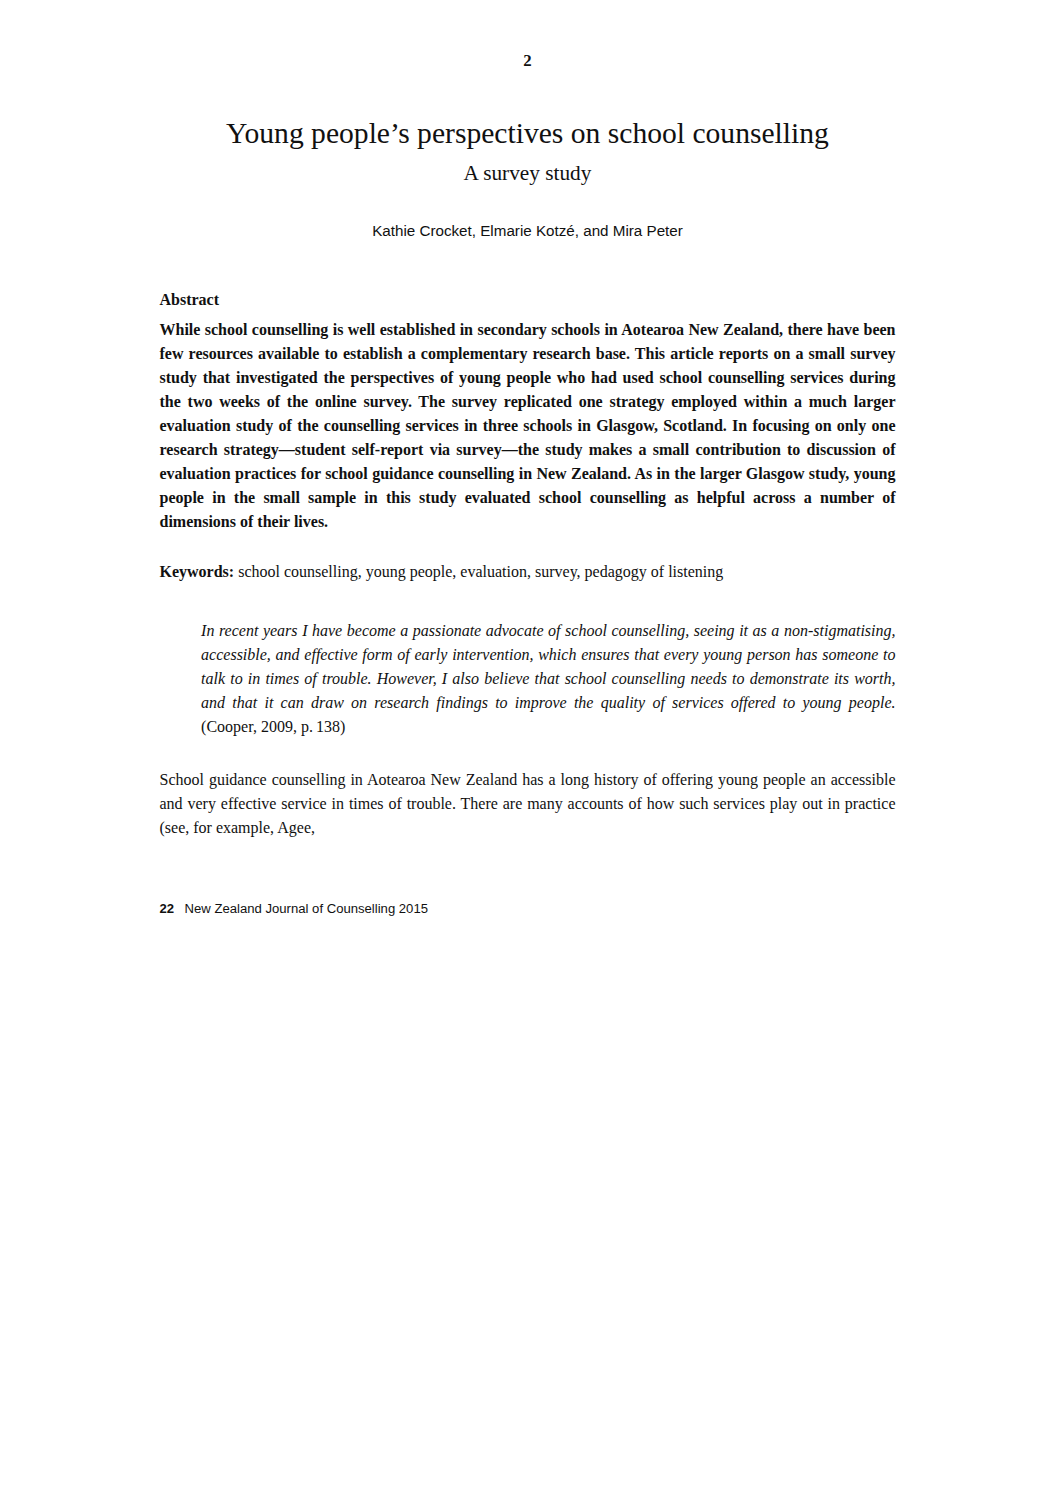2
Young people’s perspectives on school counselling A survey study
Kathie Crocket, Elmarie Kotzé, and Mira Peter
Abstract
While school counselling is well established in secondary schools in Aotearoa New Zealand, there have been few resources available to establish a complementary research base. This article reports on a small survey study that investigated the perspectives of young people who had used school counselling services during the two weeks of the online survey. The survey replicated one strategy employed within a much larger evaluation study of the counselling services in three schools in Glasgow, Scotland. In focusing on only one research strategy—student self-report via survey—the study makes a small contribution to discussion of evaluation practices for school guidance counselling in New Zealand. As in the larger Glasgow study, young people in the small sample in this study evaluated school counselling as helpful across a number of dimensions of their lives.
Keywords: school counselling, young people, evaluation, survey, pedagogy of listening
In recent years I have become a passionate advocate of school counselling, seeing it as a non-stigmatising, accessible, and effective form of early intervention, which ensures that every young person has someone to talk to in times of trouble. However, I also believe that school counselling needs to demonstrate its worth, and that it can draw on research findings to improve the quality of services offered to young people. (Cooper, 2009, p. 138)
School guidance counselling in Aotearoa New Zealand has a long history of offering young people an accessible and very effective service in times of trouble. There are many accounts of how such services play out in practice (see, for example, Agee,
22 New Zealand Journal of Counselling 2015